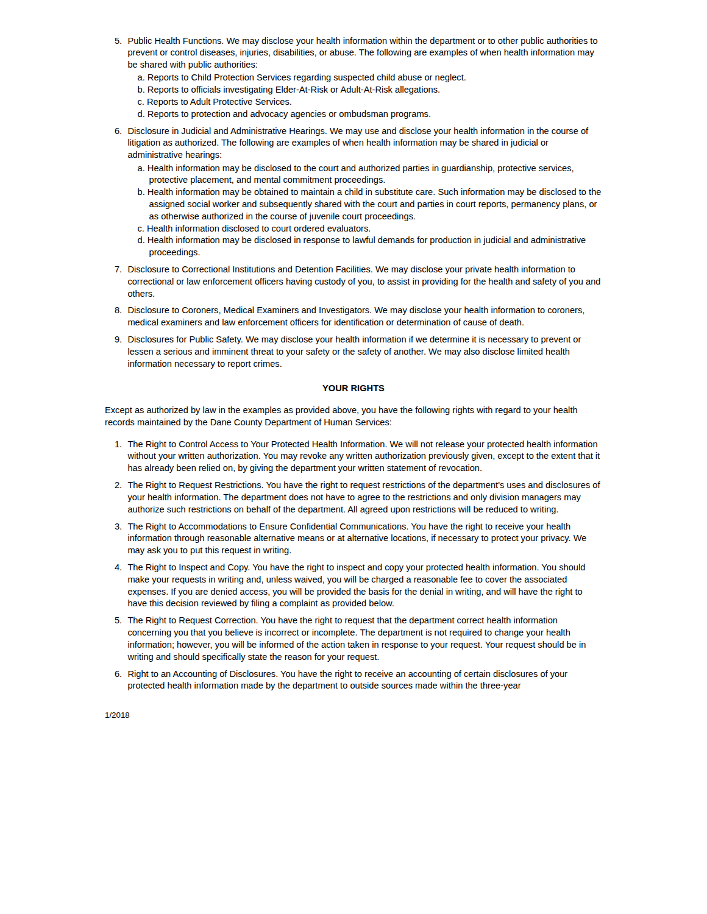Public Health Functions. We may disclose your health information within the department or to other public authorities to prevent or control diseases, injuries, disabilities, or abuse. The following are examples of when health information may be shared with public authorities:
a. Reports to Child Protection Services regarding suspected child abuse or neglect.
b. Reports to officials investigating Elder-At-Risk or Adult-At-Risk allegations.
c. Reports to Adult Protective Services.
d. Reports to protection and advocacy agencies or ombudsman programs.
Disclosure in Judicial and Administrative Hearings. We may use and disclose your health information in the course of litigation as authorized. The following are examples of when health information may be shared in judicial or administrative hearings:
a. Health information may be disclosed to the court and authorized parties in guardianship, protective services, protective placement, and mental commitment proceedings.
b. Health information may be obtained to maintain a child in substitute care. Such information may be disclosed to the assigned social worker and subsequently shared with the court and parties in court reports, permanency plans, or as otherwise authorized in the course of juvenile court proceedings.
c. Health information disclosed to court ordered evaluators.
d. Health information may be disclosed in response to lawful demands for production in judicial and administrative proceedings.
Disclosure to Correctional Institutions and Detention Facilities. We may disclose your private health information to correctional or law enforcement officers having custody of you, to assist in providing for the health and safety of you and others.
Disclosure to Coroners, Medical Examiners and Investigators. We may disclose your health information to coroners, medical examiners and law enforcement officers for identification or determination of cause of death.
Disclosures for Public Safety. We may disclose your health information if we determine it is necessary to prevent or lessen a serious and imminent threat to your safety or the safety of another. We may also disclose limited health information necessary to report crimes.
YOUR RIGHTS
Except as authorized by law in the examples as provided above, you have the following rights with regard to your health records maintained by the Dane County Department of Human Services:
The Right to Control Access to Your Protected Health Information. We will not release your protected health information without your written authorization. You may revoke any written authorization previously given, except to the extent that it has already been relied on, by giving the department your written statement of revocation.
The Right to Request Restrictions. You have the right to request restrictions of the department's uses and disclosures of your health information. The department does not have to agree to the restrictions and only division managers may authorize such restrictions on behalf of the department. All agreed upon restrictions will be reduced to writing.
The Right to Accommodations to Ensure Confidential Communications. You have the right to receive your health information through reasonable alternative means or at alternative locations, if necessary to protect your privacy. We may ask you to put this request in writing.
The Right to Inspect and Copy. You have the right to inspect and copy your protected health information. You should make your requests in writing and, unless waived, you will be charged a reasonable fee to cover the associated expenses. If you are denied access, you will be provided the basis for the denial in writing, and will have the right to have this decision reviewed by filing a complaint as provided below.
The Right to Request Correction. You have the right to request that the department correct health information concerning you that you believe is incorrect or incomplete. The department is not required to change your health information; however, you will be informed of the action taken in response to your request. Your request should be in writing and should specifically state the reason for your request.
Right to an Accounting of Disclosures. You have the right to receive an accounting of certain disclosures of your protected health information made by the department to outside sources made within the three-year
1/2018